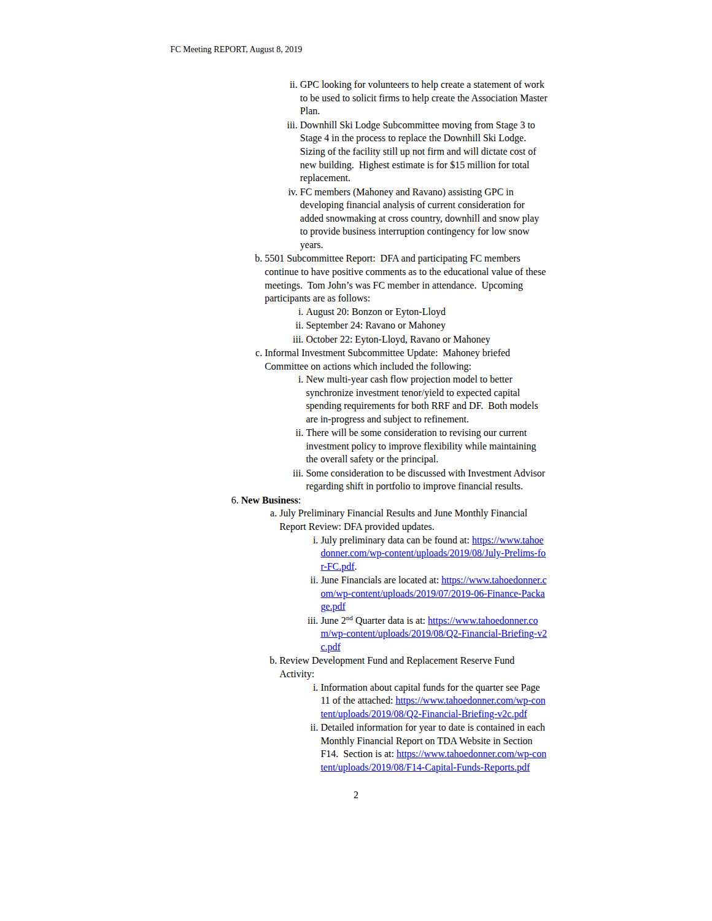FC Meeting REPORT, August 8, 2019
GPC looking for volunteers to help create a statement of work to be used to solicit firms to help create the Association Master Plan.
Downhill Ski Lodge Subcommittee moving from Stage 3 to Stage 4 in the process to replace the Downhill Ski Lodge. Sizing of the facility still up not firm and will dictate cost of new building. Highest estimate is for $15 million for total replacement.
FC members (Mahoney and Ravano) assisting GPC in developing financial analysis of current consideration for added snowmaking at cross country, downhill and snow play to provide business interruption contingency for low snow years.
5501 Subcommittee Report: DFA and participating FC members continue to have positive comments as to the educational value of these meetings. Tom John’s was FC member in attendance. Upcoming participants are as follows:
August 20: Bonzon or Eyton-Lloyd
September 24: Ravano or Mahoney
October 22: Eyton-Lloyd, Ravano or Mahoney
Informal Investment Subcommittee Update: Mahoney briefed Committee on actions which included the following:
New multi-year cash flow projection model to better synchronize investment tenor/yield to expected capital spending requirements for both RRF and DF. Both models are in-progress and subject to refinement.
There will be some consideration to revising our current investment policy to improve flexibility while maintaining the overall safety or the principal.
Some consideration to be discussed with Investment Advisor regarding shift in portfolio to improve financial results.
New Business:
July Preliminary Financial Results and June Monthly Financial Report Review: DFA provided updates.
July preliminary data can be found at: https://www.tahoedonner.com/wp-content/uploads/2019/08/July-Prelims-for-FC.pdf.
June Financials are located at: https://www.tahoedonner.com/wp-content/uploads/2019/07/2019-06-Finance-Package.pdf
June 2nd Quarter data is at: https://www.tahoedonner.com/wp-content/uploads/2019/08/Q2-Financial-Briefing-v2c.pdf
Review Development Fund and Replacement Reserve Fund Activity:
Information about capital funds for the quarter see Page 11 of the attached: https://www.tahoedonner.com/wp-content/uploads/2019/08/Q2-Financial-Briefing-v2c.pdf
Detailed information for year to date is contained in each Monthly Financial Report on TDA Website in Section F14. Section is at: https://www.tahoedonner.com/wp-content/uploads/2019/08/F14-Capital-Funds-Reports.pdf
2